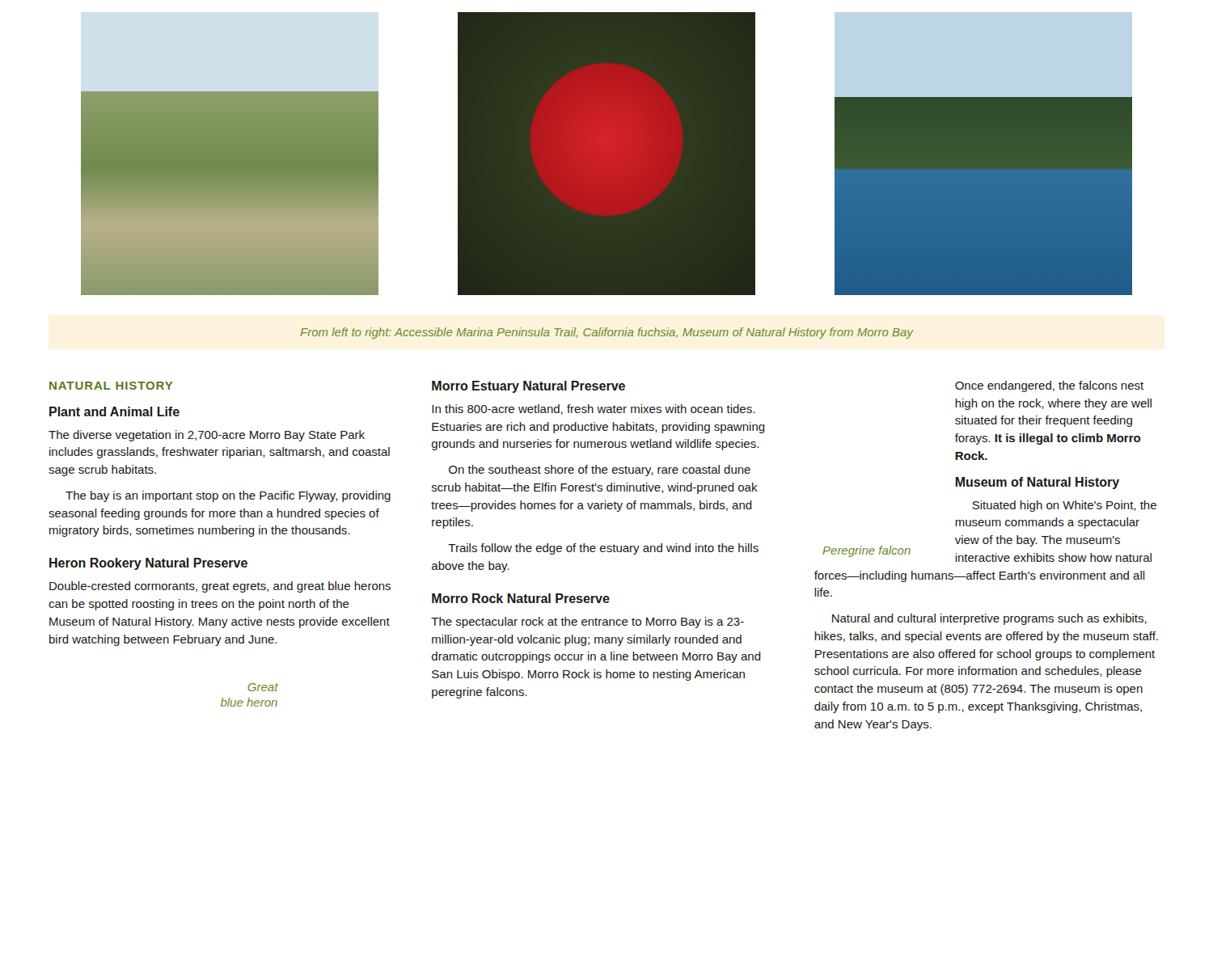From left to right: Accessible Marina Peninsula Trail, California fuchsia, Museum of Natural History from Morro Bay
Natural History
Plant and Animal Life
The diverse vegetation in 2,700-acre Morro Bay State Park includes grasslands, freshwater riparian, saltmarsh, and coastal sage scrub habitats.
The bay is an important stop on the Pacific Flyway, providing seasonal feeding grounds for more than a hundred species of migratory birds, sometimes numbering in the thousands.
Heron Rookery Natural Preserve
Double-crested cormorants, great egrets, and great blue herons can be spotted roosting in trees on the point north of the Museum of Natural History. Many active nests provide excellent bird watching between February and June.
Great
blue heron
Morro Estuary Natural Preserve
In this 800-acre wetland, fresh water mixes with ocean tides. Estuaries are rich and productive habitats, providing spawning grounds and nurseries for numerous wetland wildlife species.
On the southeast shore of the estuary, rare coastal dune scrub habitat—the Elfin Forest's diminutive, wind-pruned oak trees—provides homes for a variety of mammals, birds, and reptiles.
Trails follow the edge of the estuary and wind into the hills above the bay.
Morro Rock Natural Preserve
The spectacular rock at the entrance to Morro Bay is a 23-million-year-old volcanic plug; many similarly rounded and dramatic outcroppings occur in a line between Morro Bay and San Luis Obispo. Morro Rock is home to nesting American peregrine falcons.
Peregrine falcon
Once endangered, the falcons nest high on the rock, where they are well situated for their frequent feeding forays. It is illegal to climb Morro Rock.
Museum of Natural History
Situated high on White's Point, the museum commands a spectacular view of the bay. The museum's interactive exhibits show how natural forces—including humans—affect Earth's environment and all life.
Natural and cultural interpretive programs such as exhibits, hikes, talks, and special events are offered by the museum staff. Presentations are also offered for school groups to complement school curricula. For more information and schedules, please contact the museum at (805) 772-2694. The museum is open daily from 10 a.m. to 5 p.m., except Thanksgiving, Christmas, and New Year's Days.